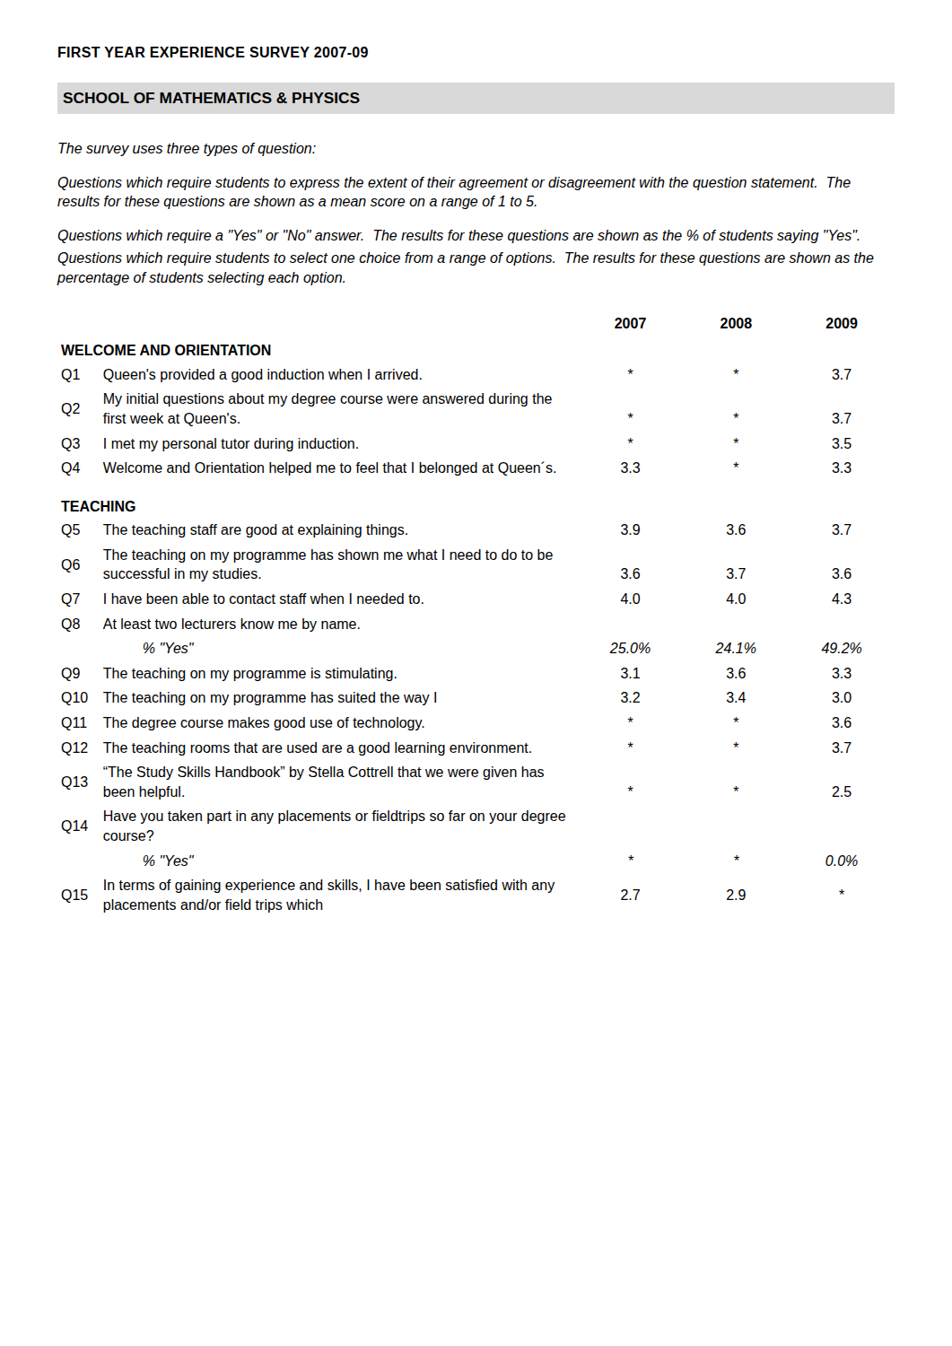FIRST YEAR EXPERIENCE SURVEY 2007-09
SCHOOL OF MATHEMATICS & PHYSICS
The survey uses three types of question:
Questions which require students to express the extent of their agreement or disagreement with the question statement. The results for these questions are shown as a mean score on a range of 1 to 5.
Questions which require a "Yes" or "No" answer. The results for these questions are shown as the % of students saying "Yes".
Questions which require students to select one choice from a range of options. The results for these questions are shown as the percentage of students selecting each option.
| | 2007 | 2008 | 2009 |
| --- | --- | --- | --- |
| WELCOME AND ORIENTATION |
| Q1 | Queen's provided a good induction when I arrived. | * | * | 3.7 |
| Q2 | My initial questions about my degree course were answered during the first week at Queen's. | * | * | 3.7 |
| Q3 | I met my personal tutor during induction. | * | * | 3.5 |
| Q4 | Welcome and Orientation helped me to feel that I belonged at Queen´s. | 3.3 | * | 3.3 |
| TEACHING |
| Q5 | The teaching staff are good at explaining things. | 3.9 | 3.6 | 3.7 |
| Q6 | The teaching on my programme has shown me what I need to do to be successful in my studies. | 3.6 | 3.7 | 3.6 |
| Q7 | I have been able to contact staff when I needed to. | 4.0 | 4.0 | 4.3 |
| Q8 | At least two lecturers know me by name. | | | |
| | % "Yes" | 25.0% | 24.1% | 49.2% |
| Q9 | The teaching on my programme is stimulating. | 3.1 | 3.6 | 3.3 |
| Q10 | The teaching on my programme has suited the way I | 3.2 | 3.4 | 3.0 |
| Q11 | The degree course makes good use of technology. | * | * | 3.6 |
| Q12 | The teaching rooms that are used are a good learning environment. | * | * | 3.7 |
| Q13 | “The Study Skills Handbook” by Stella Cottrell that we were given has been helpful. | * | * | 2.5 |
| Q14 | Have you taken part in any placements or fieldtrips so far on your degree course? | | | |
| | % "Yes" | * | * | 0.0% |
| Q15 | In terms of gaining experience and skills, I have been satisfied with any placements and/or field trips which | 2.7 | 2.9 | * |